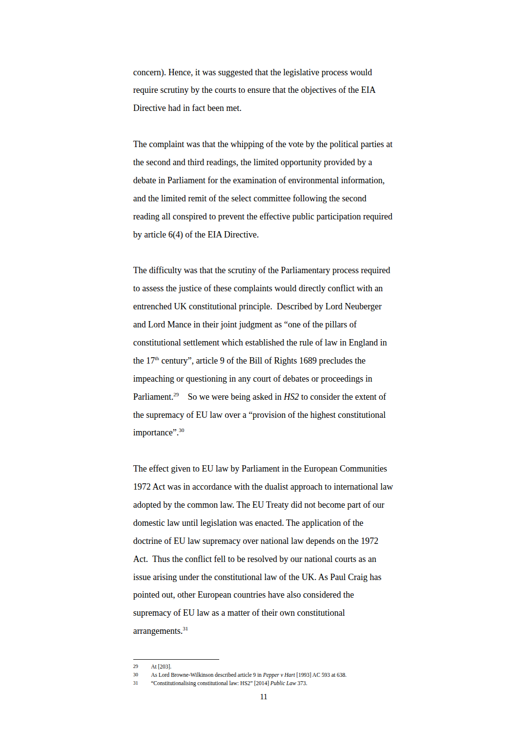concern). Hence, it was suggested that the legislative process would require scrutiny by the courts to ensure that the objectives of the EIA Directive had in fact been met.
The complaint was that the whipping of the vote by the political parties at the second and third readings, the limited opportunity provided by a debate in Parliament for the examination of environmental information, and the limited remit of the select committee following the second reading all conspired to prevent the effective public participation required by article 6(4) of the EIA Directive.
The difficulty was that the scrutiny of the Parliamentary process required to assess the justice of these complaints would directly conflict with an entrenched UK constitutional principle. Described by Lord Neuberger and Lord Mance in their joint judgment as “one of the pillars of constitutional settlement which established the rule of law in England in the 17th century”, article 9 of the Bill of Rights 1689 precludes the impeaching or questioning in any court of debates or proceedings in Parliament.29 So we were being asked in HS2 to consider the extent of the supremacy of EU law over a “provision of the highest constitutional importance”.30
The effect given to EU law by Parliament in the European Communities 1972 Act was in accordance with the dualist approach to international law adopted by the common law. The EU Treaty did not become part of our domestic law until legislation was enacted. The application of the doctrine of EU law supremacy over national law depends on the 1972 Act. Thus the conflict fell to be resolved by our national courts as an issue arising under the constitutional law of the UK. As Paul Craig has pointed out, other European countries have also considered the supremacy of EU law as a matter of their own constitutional arrangements.31
29
At [203].
30
As Lord Browne-Wilkinson described article 9 in Pepper v Hart [1993] AC 593 at 638.
31
“Constitutionalising constitutional law: HS2” [2014] Public Law 373.
11